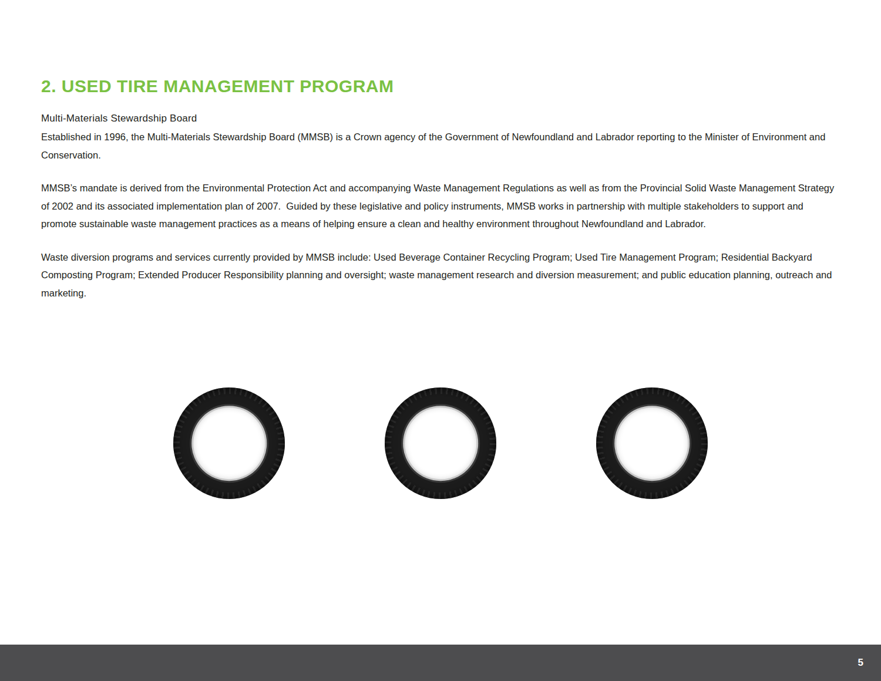2. Used Tire Management Program
Multi-Materials Stewardship Board
Established in 1996, the Multi-Materials Stewardship Board (MMSB) is a Crown agency of the Government of Newfoundland and Labrador reporting to the Minister of Environment and Conservation.
MMSB’s mandate is derived from the Environmental Protection Act and accompanying Waste Management Regulations as well as from the Provincial Solid Waste Management Strategy of 2002 and its associated implementation plan of 2007. Guided by these legislative and policy instruments, MMSB works in partnership with multiple stakeholders to support and promote sustainable waste management practices as a means of helping ensure a clean and healthy environment throughout Newfoundland and Labrador.
Waste diversion programs and services currently provided by MMSB include: Used Beverage Container Recycling Program; Used Tire Management Program; Residential Backyard Composting Program; Extended Producer Responsibility planning and oversight; waste management research and diversion measurement; and public education planning, outreach and marketing.
5